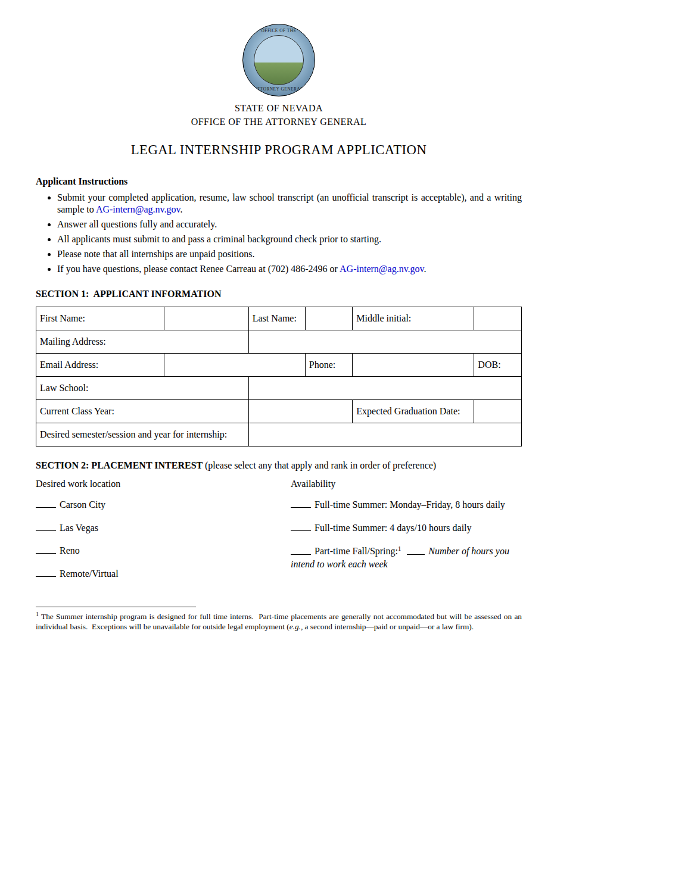STATE OF NEVADA
OFFICE OF THE ATTORNEY GENERAL
LEGAL INTERNSHIP PROGRAM APPLICATION
Applicant Instructions
Submit your completed application, resume, law school transcript (an unofficial transcript is acceptable), and a writing sample to AG-intern@ag.nv.gov.
Answer all questions fully and accurately.
All applicants must submit to and pass a criminal background check prior to starting.
Please note that all internships are unpaid positions.
If you have questions, please contact Renee Carreau at (702) 486-2496 or AG-intern@ag.nv.gov.
SECTION 1: APPLICANT INFORMATION
| First Name: | | Last Name: | | Middle initial: | |
| Mailing Address: | |
| Email Address: | | Phone: | | DOB: |
| Law School: | |
| Current Class Year: | | Expected Graduation Date: | |
| Desired semester/session and year for internship: | |
SECTION 2: PLACEMENT INTEREST (please select any that apply and rank in order of preference)
Desired work location
Carson City
Las Vegas
Reno
Remote/Virtual
Availability
Full-time Summer: Monday–Friday, 8 hours daily
Full-time Summer: 4 days/10 hours daily
Part-time Fall/Spring:1 Number of hours you intend to work each week
1 The Summer internship program is designed for full time interns. Part-time placements are generally not accommodated but will be assessed on an individual basis. Exceptions will be unavailable for outside legal employment (e.g., a second internship—paid or unpaid—or a law firm).